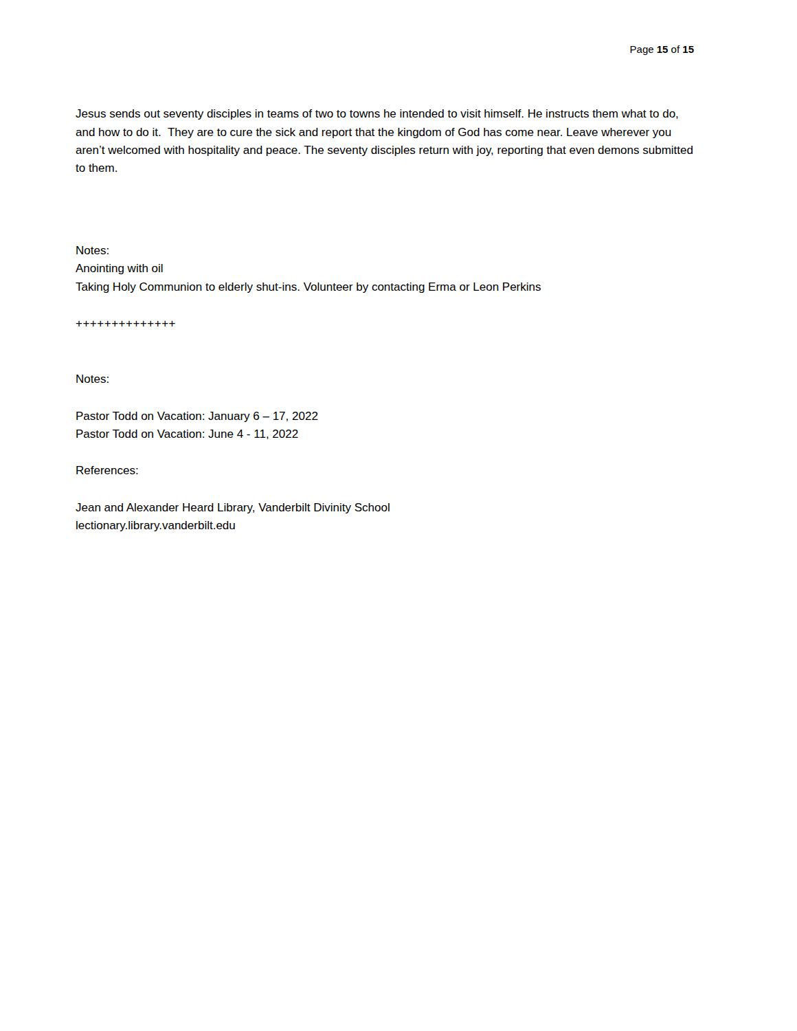Page 15 of 15
Jesus sends out seventy disciples in teams of two to towns he intended to visit himself. He instructs them what to do, and how to do it. They are to cure the sick and report that the kingdom of God has come near. Leave wherever you aren’t welcomed with hospitality and peace. The seventy disciples return with joy, reporting that even demons submitted to them.
Notes:
Anointing with oil
Taking Holy Communion to elderly shut-ins. Volunteer by contacting Erma or Leon Perkins
++++++++++++++
Notes:
Pastor Todd on Vacation: January 6 – 17, 2022
Pastor Todd on Vacation: June 4 - 11, 2022
References:
Jean and Alexander Heard Library, Vanderbilt Divinity School
lectionary.library.vanderbilt.edu